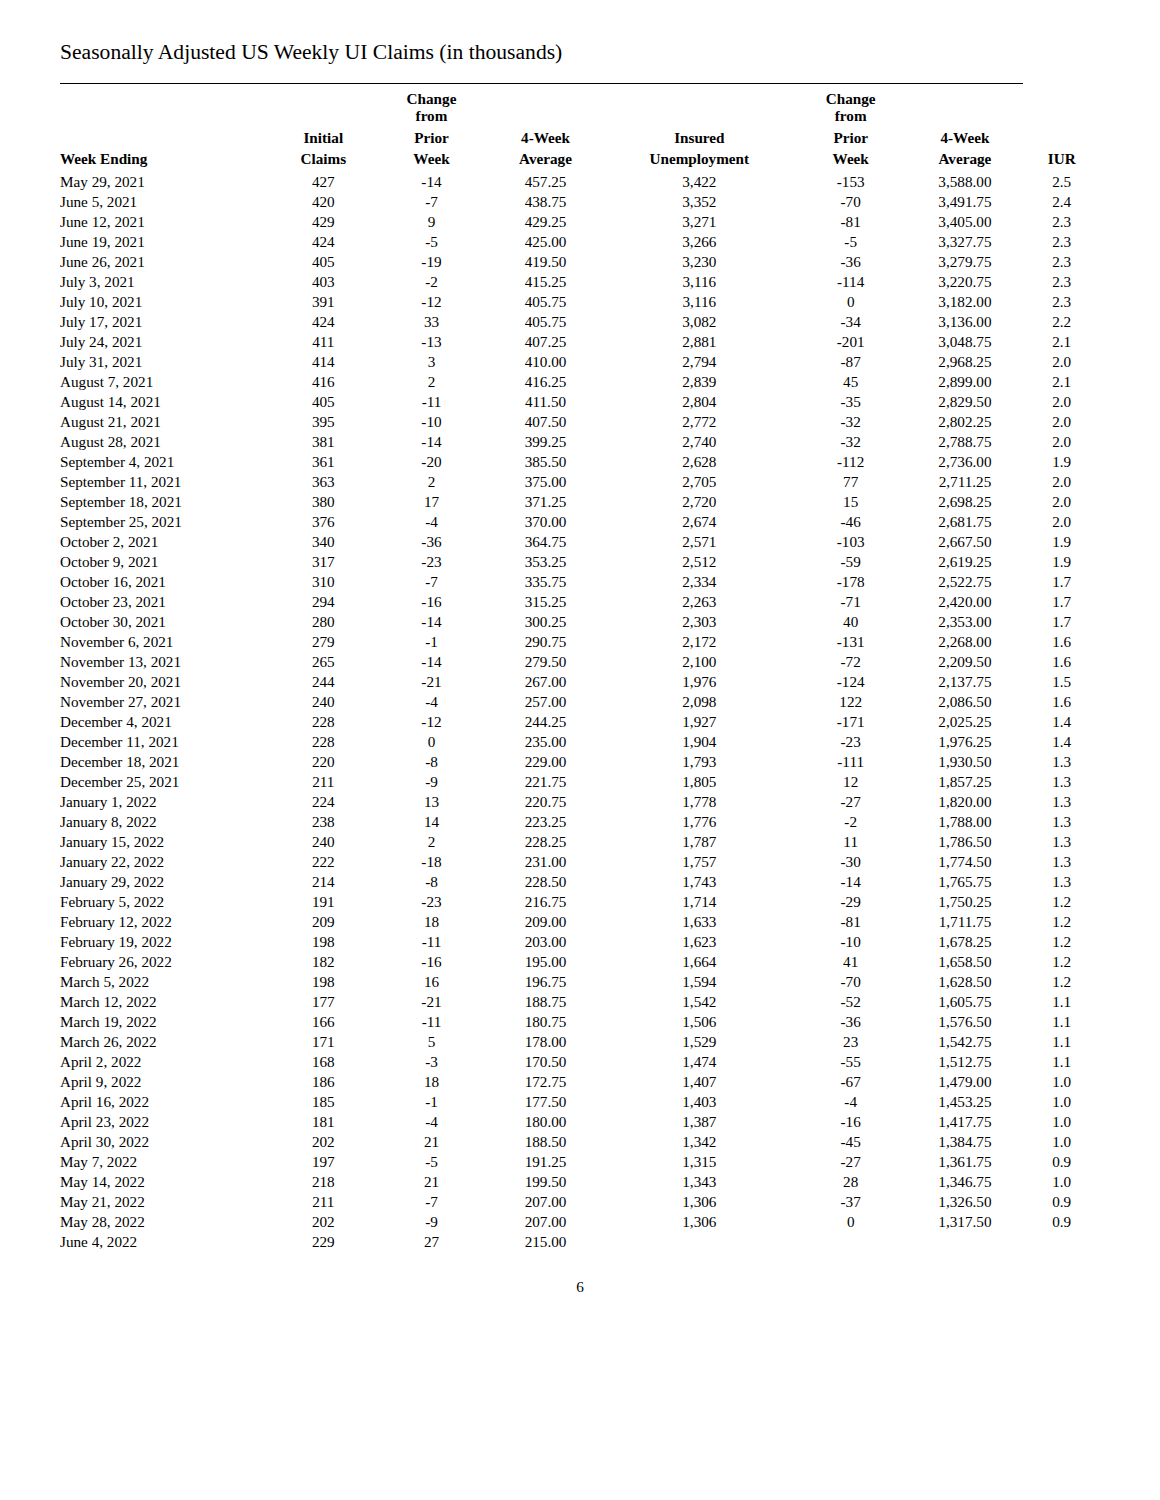Seasonally Adjusted US Weekly UI Claims (in thousands)
| | | Change from | | | Change from | | |
| --- | --- | --- | --- | --- | --- | --- | --- |
| | Initial | Prior | 4-Week | Insured | Prior | 4-Week | |
| Week Ending | Claims | Week | Average | Unemployment | Week | Average | IUR |
| May 29, 2021 | 427 | -14 | 457.25 | 3,422 | -153 | 3,588.00 | 2.5 |
| June 5, 2021 | 420 | -7 | 438.75 | 3,352 | -70 | 3,491.75 | 2.4 |
| June 12, 2021 | 429 | 9 | 429.25 | 3,271 | -81 | 3,405.00 | 2.3 |
| June 19, 2021 | 424 | -5 | 425.00 | 3,266 | -5 | 3,327.75 | 2.3 |
| June 26, 2021 | 405 | -19 | 419.50 | 3,230 | -36 | 3,279.75 | 2.3 |
| July 3, 2021 | 403 | -2 | 415.25 | 3,116 | -114 | 3,220.75 | 2.3 |
| July 10, 2021 | 391 | -12 | 405.75 | 3,116 | 0 | 3,182.00 | 2.3 |
| July 17, 2021 | 424 | 33 | 405.75 | 3,082 | -34 | 3,136.00 | 2.2 |
| July 24, 2021 | 411 | -13 | 407.25 | 2,881 | -201 | 3,048.75 | 2.1 |
| July 31, 2021 | 414 | 3 | 410.00 | 2,794 | -87 | 2,968.25 | 2.0 |
| August 7, 2021 | 416 | 2 | 416.25 | 2,839 | 45 | 2,899.00 | 2.1 |
| August 14, 2021 | 405 | -11 | 411.50 | 2,804 | -35 | 2,829.50 | 2.0 |
| August 21, 2021 | 395 | -10 | 407.50 | 2,772 | -32 | 2,802.25 | 2.0 |
| August 28, 2021 | 381 | -14 | 399.25 | 2,740 | -32 | 2,788.75 | 2.0 |
| September 4, 2021 | 361 | -20 | 385.50 | 2,628 | -112 | 2,736.00 | 1.9 |
| September 11, 2021 | 363 | 2 | 375.00 | 2,705 | 77 | 2,711.25 | 2.0 |
| September 18, 2021 | 380 | 17 | 371.25 | 2,720 | 15 | 2,698.25 | 2.0 |
| September 25, 2021 | 376 | -4 | 370.00 | 2,674 | -46 | 2,681.75 | 2.0 |
| October 2, 2021 | 340 | -36 | 364.75 | 2,571 | -103 | 2,667.50 | 1.9 |
| October 9, 2021 | 317 | -23 | 353.25 | 2,512 | -59 | 2,619.25 | 1.9 |
| October 16, 2021 | 310 | -7 | 335.75 | 2,334 | -178 | 2,522.75 | 1.7 |
| October 23, 2021 | 294 | -16 | 315.25 | 2,263 | -71 | 2,420.00 | 1.7 |
| October 30, 2021 | 280 | -14 | 300.25 | 2,303 | 40 | 2,353.00 | 1.7 |
| November 6, 2021 | 279 | -1 | 290.75 | 2,172 | -131 | 2,268.00 | 1.6 |
| November 13, 2021 | 265 | -14 | 279.50 | 2,100 | -72 | 2,209.50 | 1.6 |
| November 20, 2021 | 244 | -21 | 267.00 | 1,976 | -124 | 2,137.75 | 1.5 |
| November 27, 2021 | 240 | -4 | 257.00 | 2,098 | 122 | 2,086.50 | 1.6 |
| December 4, 2021 | 228 | -12 | 244.25 | 1,927 | -171 | 2,025.25 | 1.4 |
| December 11, 2021 | 228 | 0 | 235.00 | 1,904 | -23 | 1,976.25 | 1.4 |
| December 18, 2021 | 220 | -8 | 229.00 | 1,793 | -111 | 1,930.50 | 1.3 |
| December 25, 2021 | 211 | -9 | 221.75 | 1,805 | 12 | 1,857.25 | 1.3 |
| January 1, 2022 | 224 | 13 | 220.75 | 1,778 | -27 | 1,820.00 | 1.3 |
| January 8, 2022 | 238 | 14 | 223.25 | 1,776 | -2 | 1,788.00 | 1.3 |
| January 15, 2022 | 240 | 2 | 228.25 | 1,787 | 11 | 1,786.50 | 1.3 |
| January 22, 2022 | 222 | -18 | 231.00 | 1,757 | -30 | 1,774.50 | 1.3 |
| January 29, 2022 | 214 | -8 | 228.50 | 1,743 | -14 | 1,765.75 | 1.3 |
| February 5, 2022 | 191 | -23 | 216.75 | 1,714 | -29 | 1,750.25 | 1.2 |
| February 12, 2022 | 209 | 18 | 209.00 | 1,633 | -81 | 1,711.75 | 1.2 |
| February 19, 2022 | 198 | -11 | 203.00 | 1,623 | -10 | 1,678.25 | 1.2 |
| February 26, 2022 | 182 | -16 | 195.00 | 1,664 | 41 | 1,658.50 | 1.2 |
| March 5, 2022 | 198 | 16 | 196.75 | 1,594 | -70 | 1,628.50 | 1.2 |
| March 12, 2022 | 177 | -21 | 188.75 | 1,542 | -52 | 1,605.75 | 1.1 |
| March 19, 2022 | 166 | -11 | 180.75 | 1,506 | -36 | 1,576.50 | 1.1 |
| March 26, 2022 | 171 | 5 | 178.00 | 1,529 | 23 | 1,542.75 | 1.1 |
| April 2, 2022 | 168 | -3 | 170.50 | 1,474 | -55 | 1,512.75 | 1.1 |
| April 9, 2022 | 186 | 18 | 172.75 | 1,407 | -67 | 1,479.00 | 1.0 |
| April 16, 2022 | 185 | -1 | 177.50 | 1,403 | -4 | 1,453.25 | 1.0 |
| April 23, 2022 | 181 | -4 | 180.00 | 1,387 | -16 | 1,417.75 | 1.0 |
| April 30, 2022 | 202 | 21 | 188.50 | 1,342 | -45 | 1,384.75 | 1.0 |
| May 7, 2022 | 197 | -5 | 191.25 | 1,315 | -27 | 1,361.75 | 0.9 |
| May 14, 2022 | 218 | 21 | 199.50 | 1,343 | 28 | 1,346.75 | 1.0 |
| May 21, 2022 | 211 | -7 | 207.00 | 1,306 | -37 | 1,326.50 | 0.9 |
| May 28, 2022 | 202 | -9 | 207.00 | 1,306 | 0 | 1,317.50 | 0.9 |
| June 4, 2022 | 229 | 27 | 215.00 | | | | |
6